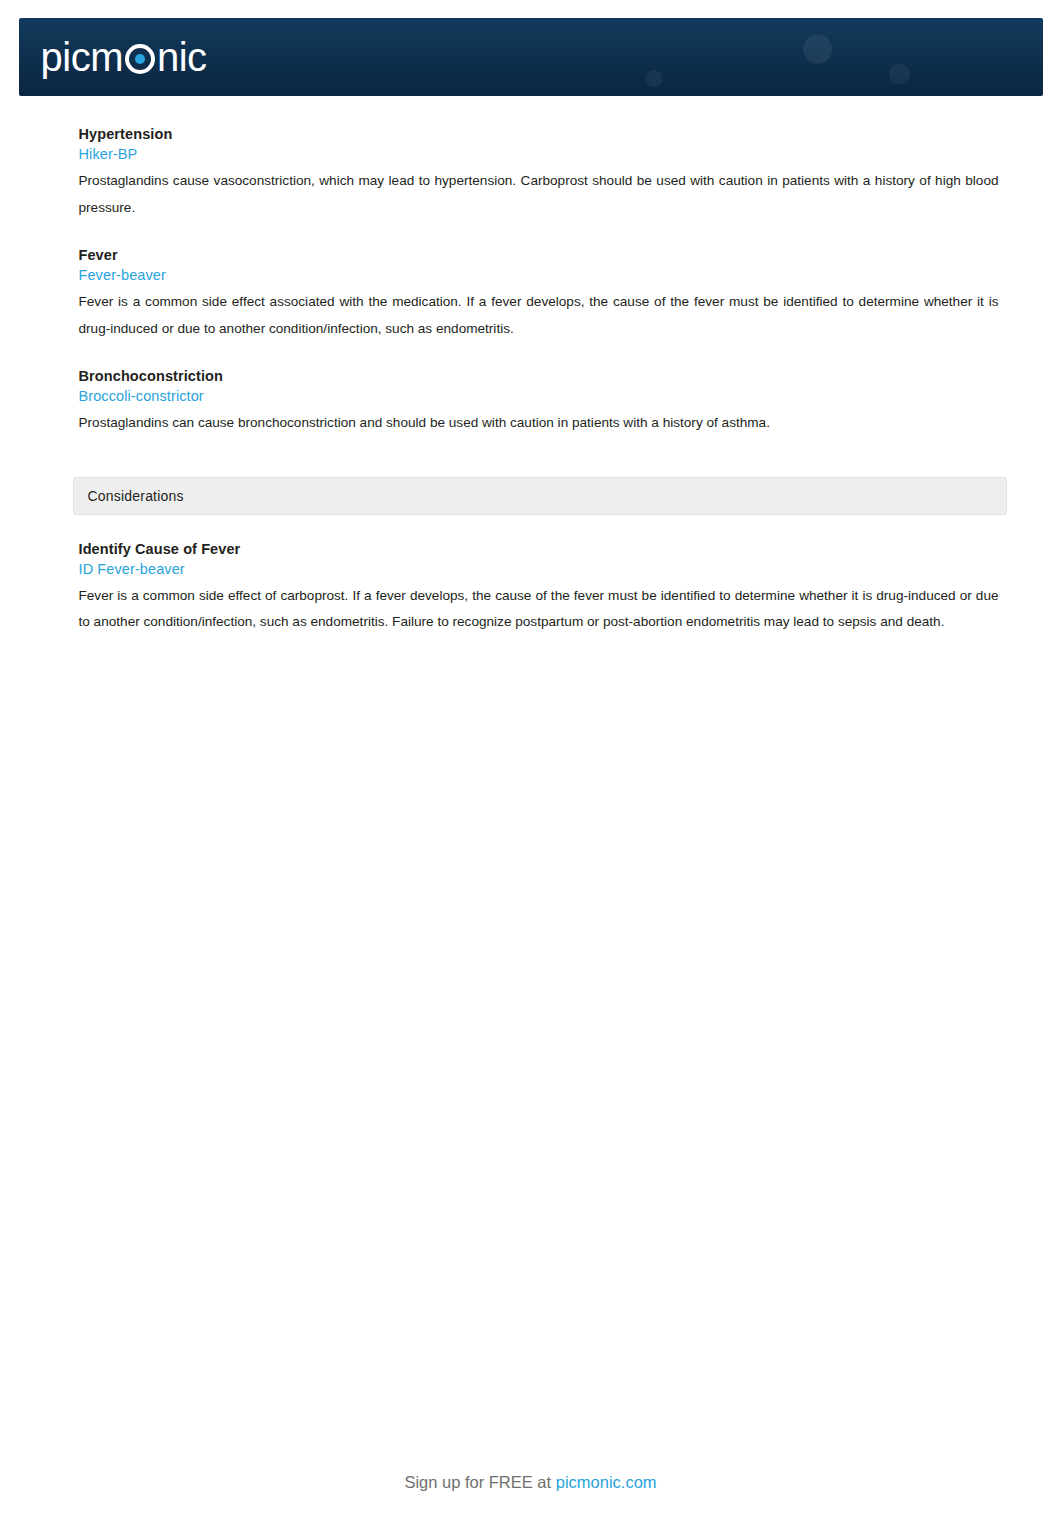picm nic
Hypertension
Hiker-BP
Prostaglandins cause vasoconstriction, which may lead to hypertension. Carboprost should be used with caution in patients with a history of high blood pressure.
Fever
Fever-beaver
Fever is a common side effect associated with the medication. If a fever develops, the cause of the fever must be identified to determine whether it is drug-induced or due to another condition/infection, such as endometritis.
Bronchoconstriction
Broccoli-constrictor
Prostaglandins can cause bronchoconstriction and should be used with caution in patients with a history of asthma.
Considerations
Identify Cause of Fever
ID Fever-beaver
Fever is a common side effect of carboprost. If a fever develops, the cause of the fever must be identified to determine whether it is drug-induced or due to another condition/infection, such as endometritis. Failure to recognize postpartum or post-abortion endometritis may lead to sepsis and death.
Sign up for FREE at picmonic.com